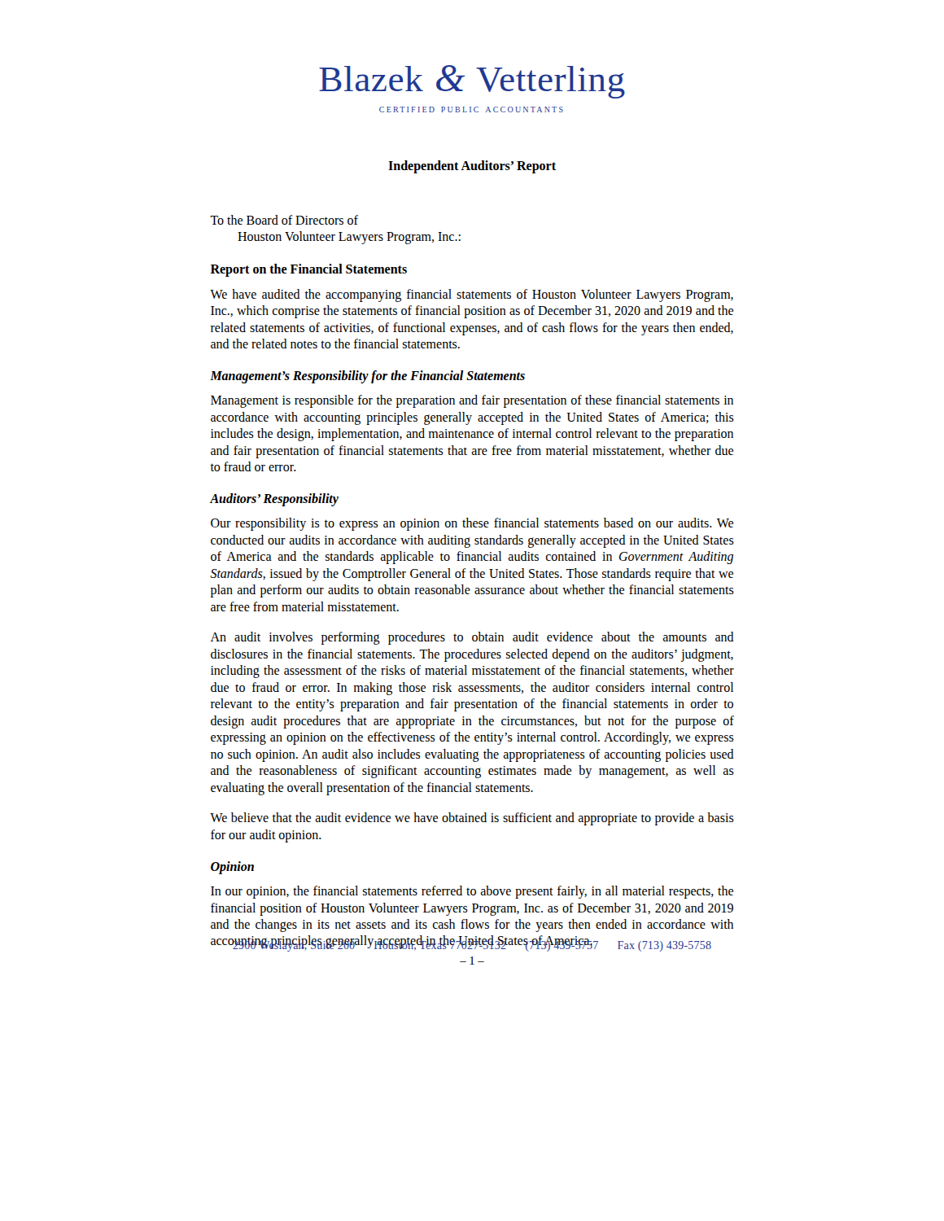Blazek & Vetterling
Certified Public Accountants
Independent Auditors’ Report
To the Board of Directors of Houston Volunteer Lawyers Program, Inc.:
Report on the Financial Statements
We have audited the accompanying financial statements of Houston Volunteer Lawyers Program, Inc., which comprise the statements of financial position as of December 31, 2020 and 2019 and the related statements of activities, of functional expenses, and of cash flows for the years then ended, and the related notes to the financial statements.
Management’s Responsibility for the Financial Statements
Management is responsible for the preparation and fair presentation of these financial statements in accordance with accounting principles generally accepted in the United States of America; this includes the design, implementation, and maintenance of internal control relevant to the preparation and fair presentation of financial statements that are free from material misstatement, whether due to fraud or error.
Auditors’ Responsibility
Our responsibility is to express an opinion on these financial statements based on our audits. We conducted our audits in accordance with auditing standards generally accepted in the United States of America and the standards applicable to financial audits contained in Government Auditing Standards, issued by the Comptroller General of the United States. Those standards require that we plan and perform our audits to obtain reasonable assurance about whether the financial statements are free from material misstatement.
An audit involves performing procedures to obtain audit evidence about the amounts and disclosures in the financial statements. The procedures selected depend on the auditors’ judgment, including the assessment of the risks of material misstatement of the financial statements, whether due to fraud or error. In making those risk assessments, the auditor considers internal control relevant to the entity’s preparation and fair presentation of the financial statements in order to design audit procedures that are appropriate in the circumstances, but not for the purpose of expressing an opinion on the effectiveness of the entity’s internal control. Accordingly, we express no such opinion. An audit also includes evaluating the appropriateness of accounting policies used and the reasonableness of significant accounting estimates made by management, as well as evaluating the overall presentation of the financial statements.
We believe that the audit evidence we have obtained is sufficient and appropriate to provide a basis for our audit opinion.
Opinion
In our opinion, the financial statements referred to above present fairly, in all material respects, the financial position of Houston Volunteer Lawyers Program, Inc. as of December 31, 2020 and 2019 and the changes in its net assets and its cash flows for the years then ended in accordance with accounting principles generally accepted in the United States of America.
2900 Weslayan, Suite 200 Houston, Texas 77027-5132(713) 439-5757 Fax (713) 439-5758
– 1 –